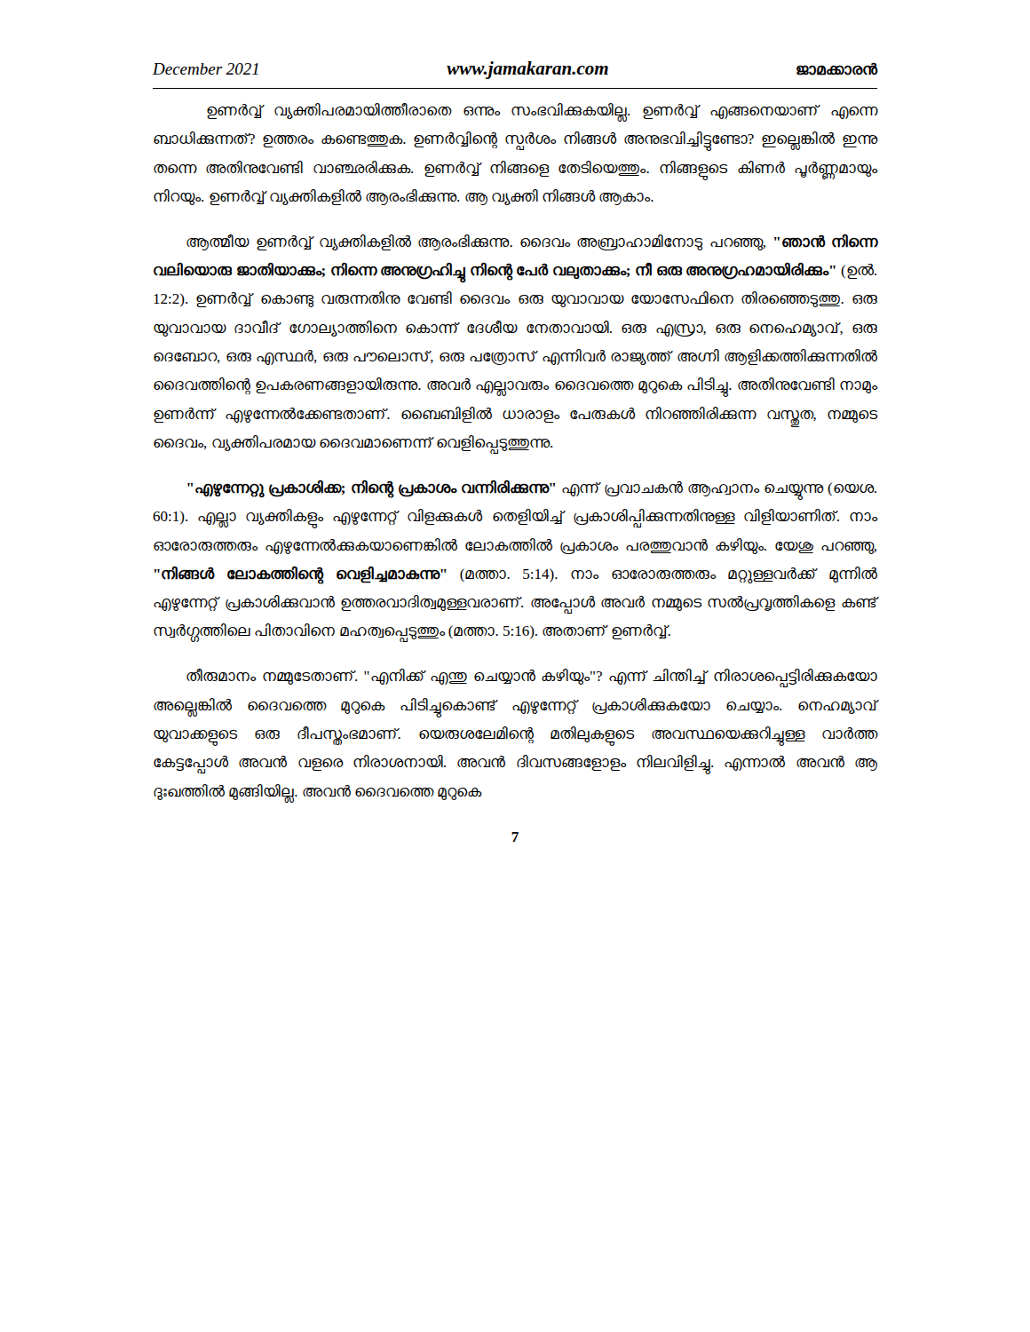December 2021 www.jamakaran.com ജാമക്കാരൻ
ഉണർവ്വ് വ്യക്തിപരമായിത്തീരാതെ ഒന്നും സംഭവിക്കുകയില്ല. ഉണർവ്വ് എങ്ങനെയാണ് എന്നെ ബാധിക്കുന്നത്? ഉത്തരം കണ്ടെത്തുക. ഉണർവ്വിന്റെ സ്പർശം നിങ്ങൾ അനുഭവിച്ചിട്ടുണ്ടോ? ഇല്ലെങ്കിൽ ഇന്നു തന്നെ അതിനുവേണ്ടി വാഞ്ഛരിക്കുക. ഉണർവ്വ് നിങ്ങളെ തേടിയെത്തും. നിങ്ങളുടെ കിണർ പൂർണ്ണമായും നിറയും. ഉണർവ്വ് വ്യക്തികളിൽ ആരംഭിക്കുന്നു. ആ വ്യക്തി നിങ്ങൾ ആകാം.
ആത്മീയ ഉണർവ്വ് വ്യക്തികളിൽ ആരംഭിക്കുന്നു. ദൈവം അബ്രാഹാമിനോടു പറഞ്ഞു, "ഞാൻ നിന്നെ വലിയൊരു ജാതിയാക്കും; നിന്നെ അനുഗ്രഹിച്ചു നിന്റെ പേർ വലുതാക്കും; നീ ഒരു അനുഗ്രഹമായിരിക്കും" (ഉൽ. 12:2). ഉണർവ്വ് കൊണ്ടു വരുന്നതിനു വേണ്ടി ദൈവം ഒരു യുവാവായ യോസേഫിനെ തിരഞ്ഞെടുത്തു. ഒരു യുവാവായ ദാവീദ് ഗോല്യാത്തിനെ കൊന്ന് ദേശീയ നേതാവായി. ഒരു എസ്രാ, ഒരു നെഹെമ്യാവ്, ഒരു ദെബോറ, ഒരു എസ്ഥർ, ഒരു പൗലൊസ്, ഒരു പത്രോസ് എന്നിവർ രാജ്യത്ത് അഗ്നി ആളിക്കത്തിക്കുന്നതിൽ ദൈവത്തിന്റെ ഉപകരണങ്ങളായിരുന്നു. അവർ എല്ലാവരും ദൈവത്തെ മുറുകെ പിടിച്ചു. അതിനുവേണ്ടി നാമും ഉണർന്ന് എഴുന്നേൽക്കേണ്ടതാണ്. ബൈബിളിൽ ധാരാളം പേരുകൾ നിറഞ്ഞിരിക്കുന്ന വസ്തുത, നമ്മുടെ ദൈവം, വ്യക്തിപരമായ ദൈവമാണെന്ന് വെളിപ്പെടുത്തുന്നു.
"എഴുന്നേറ്റു പ്രകാശിക്ക; നിന്റെ പ്രകാശം വന്നിരിക്കുന്നു" എന്ന് പ്രവാചകൻ ആഹ്വാനം ചെയ്യുന്നു (യെശ. 60:1). എല്ലാ വ്യക്തികളും എഴുന്നേറ്റ് വിളക്കുകൾ തെളിയിച്ച് പ്രകാശിപ്പിക്കുന്നതിനുള്ള വിളിയാണിത്. നാം ഓരോരുത്തരും എഴുന്നേൽക്കുകയാണെങ്കിൽ ലോകത്തിൽ പ്രകാശം പരത്തുവാൻ കഴിയും. യേശു പറഞ്ഞു, "നിങ്ങൾ ലോകത്തിന്റെ വെളിച്ചമാകുന്നു" (മത്താ. 5:14). നാം ഓരോരുത്തരും മറ്റുള്ളവർക്ക് മുന്നിൽ എഴുന്നേറ്റ് പ്രകാശിക്കുവാൻ ഉത്തരവാദിത്വമുള്ളവരാണ്. അപ്പോൾ അവർ നമ്മുടെ സൽപ്രവൃത്തികളെ കണ്ട് സ്വർഗ്ഗത്തിലെ പിതാവിനെ മഹത്വപ്പെടുത്തും (മത്താ. 5:16). അതാണ് ഉണർവ്വ്.
തീരുമാനം നമ്മുടേതാണ്. "എനിക്ക് എന്തു ചെയ്യാൻ കഴിയും"? എന്ന് ചിന്തിച്ച് നിരാശപ്പെട്ടിരിക്കുകയോ അല്ലെങ്കിൽ ദൈവത്തെ മുറുകെ പിടിച്ചുകൊണ്ട് എഴുന്നേറ്റ് പ്രകാശിക്കുകയോ ചെയ്യാം. നെഹമ്യാവ് യുവാക്കളുടെ ഒരു ദീപസ്തംഭമാണ്. യെരുശലേമിന്റെ മതിലുകളുടെ അവസ്ഥയെക്കുറിച്ചുള്ള വാർത്ത കേട്ടപ്പോൾ അവൻ വളരെ നിരാശനായി. അവൻ ദിവസങ്ങളോളം നിലവിളിച്ചു. എന്നാൽ അവൻ ആ ദുഃഖത്തിൽ മുങ്ങിയില്ല. അവൻ ദൈവത്തെ മുറുകെ
7